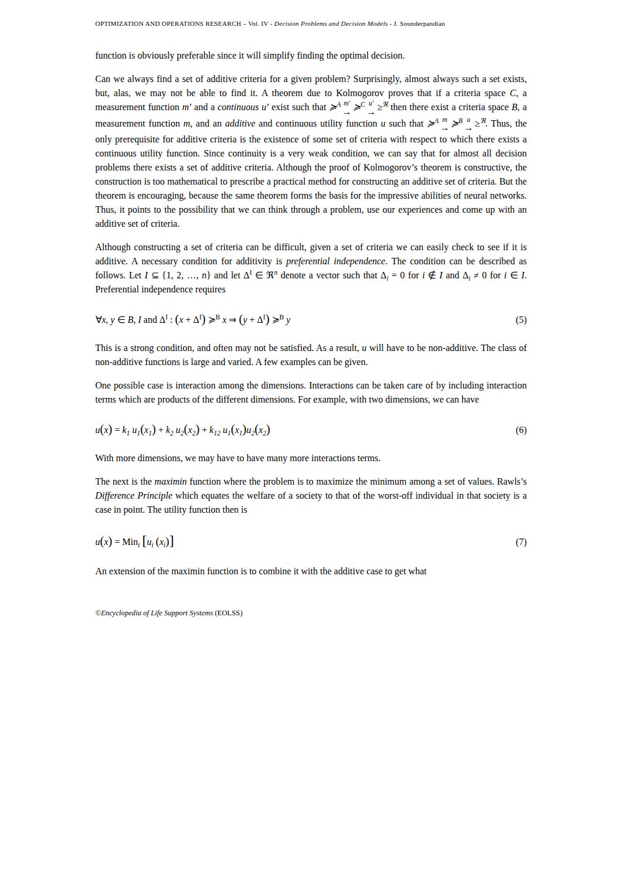OPTIMIZATION AND OPERATIONS RESEARCH – Vol. IV - Decision Problems and Decision Models - J. Sounderpandian
function is obviously preferable since it will simplify finding the optimal decision.
Can we always find a set of additive criteria for a given problem? Surprisingly, almost always such a set exists, but, alas, we may not be able to find it. A theorem due to Kolmogorov proves that if a criteria space C, a measurement function m’ and a continuous u’ exist such that ≽A m′→≽C u′→≥ℜ then there exist a criteria space B, a measurement function m, and an additive and continuous utility function u such that ≽A m→≽B u→≥ℜ. Thus, the only prerequisite for additive criteria is the existence of some set of criteria with respect to which there exists a continuous utility function. Since continuity is a very weak condition, we can say that for almost all decision problems there exists a set of additive criteria. Although the proof of Kolmogorov’s theorem is constructive, the construction is too mathematical to prescribe a practical method for constructing an additive set of criteria. But the theorem is encouraging, because the same theorem forms the basis for the impressive abilities of neural networks. Thus, it points to the possibility that we can think through a problem, use our experiences and come up with an additive set of criteria.
Although constructing a set of criteria can be difficult, given a set of criteria we can easily check to see if it is additive. A necessary condition for additivity is preferential independence. The condition can be described as follows. Let I ⊆ {1, 2, …, n} and let ΔI ∈ ℜn denote a vector such that Δi = 0 for i ∉ I and Δi ≠ 0 for i ∈ I. Preferential independence requires
∀x, y ∈ B, I and ΔI : (x + ΔI) ≽B x ⇒ (y + ΔI) ≽B y
(5)
This is a strong condition, and often may not be satisfied. As a result, u will have to be non-additive. The class of non-additive functions is large and varied. A few examples can be given.
One possible case is interaction among the dimensions. Interactions can be taken care of by including interaction terms which are products of the different dimensions. For example, with two dimensions, we can have
u(x) = k1 u1(x1) + k2 u2(x2) + k12 u1(x1) u2(x2)
(6)
With more dimensions, we may have to have many more interactions terms.
The next is the maximin function where the problem is to maximize the minimum among a set of values. Rawls’s Difference Principle which equates the welfare of a society to that of the worst-off individual in that society is a case in point. The utility function then is
u(x) = Mini [ui (xi)]
(7)
An extension of the maximin function is to combine it with the additive case to get what
©Encyclopedia of Life Support Systems (EOLSS)